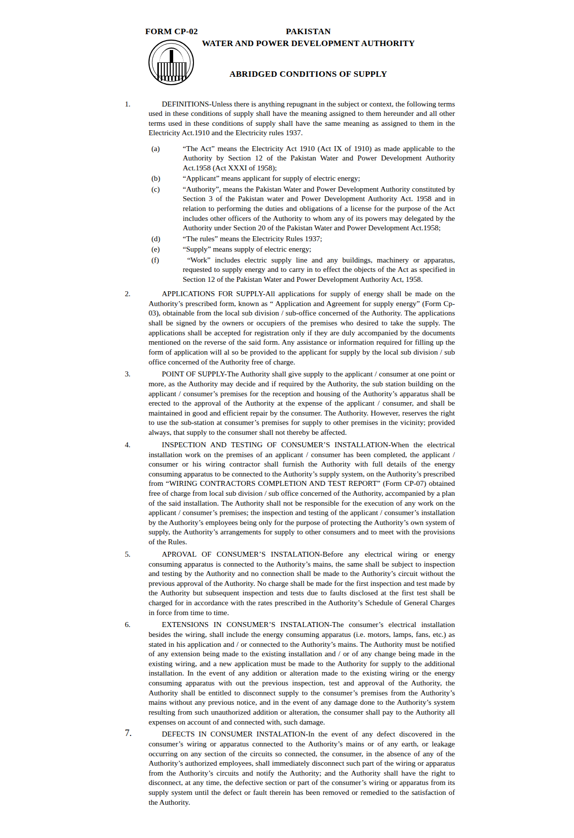FORM CP-02
PAKISTAN
WATER AND POWER DEVELOPMENT AUTHORITY
ABRIDGED CONDITIONS OF SUPPLY
DEFINITIONS-Unless there is anything repugnant in the subject or context, the following terms used in these conditions of supply shall have the meaning assigned to them hereunder and all other terms used in these conditions of supply shall have the same meaning as assigned to them in the Electricity Act.1910 and the Electricity rules 1937.
“The Act” means the Electricity Act 1910 (Act IX of 1910) as made applicable to the Authority by Section 12 of the Pakistan Water and Power Development Authority Act.1958 (Act XXXI of 1958);
“Applicant” means applicant for supply of electric energy;
“Authority”, means the Pakistan Water and Power Development Authority constituted by Section 3 of the Pakistan water and Power Development Authority Act. 1958 and in relation to performing the duties and obligations of a license for the purpose of the Act includes other officers of the Authority to whom any of its powers may delegated by the Authority under Section 20 of the Pakistan Water and Power Development Act.1958;
“The rules” means the Electricity Rules 1937;
“Supply” means supply of electric energy;
“Work” includes electric supply line and any buildings, machinery or apparatus, requested to supply energy and to carry in to effect the objects of the Act as specified in Section 12 of the Pakistan Water and Power Development Authority Act, 1958.
APPLICATIONS FOR SUPPLY-All applications for supply of energy shall be made on the Authority’s prescribed form, known as “ Application and Agreement for supply energy” (Form Cp-03), obtainable from the local sub division / sub-office concerned of the Authority. The applications shall be signed by the owners or occupiers of the premises who desired to take the supply. The applications shall be accepted for registration only if they are duly accompanied by the documents mentioned on the reverse of the said form. Any assistance or information required for filling up the form of application will al so be provided to the applicant for supply by the local sub division / sub office concerned of the Authority free of charge.
POINT OF SUPPLY-The Authority shall give supply to the applicant / consumer at one point or more, as the Authority may decide and if required by the Authority, the sub station building on the applicant / consumer’s premises for the reception and housing of the Authority’s apparatus shall be erected to the approval of the Authority at the expense of the applicant / consumer, and shall be maintained in good and efficient repair by the consumer. The Authority. However, reserves the right to use the sub-station at consumer’s premises for supply to other premises in the vicinity; provided always, that supply to the consumer shall not thereby be affected.
INSPECTION AND TESTING OF CONSUMER’S INSTALLATION-When the electrical installation work on the premises of an applicant / consumer has been completed, the applicant / consumer or his wiring contractor shall furnish the Authority with full details of the energy consuming apparatus to be connected to the Authority’s supply system, on the Authority’s prescribed from “WIRING CONTRACTORS COMPLETION AND TEST REPORT” (Form CP-07) obtained free of charge from local sub division / sub office concerned of the Authority, accompanied by a plan of the said installation. The Authority shall not be responsible for the execution of any work on the applicant / consumer’s premises; the inspection and testing of the applicant / consumer’s installation by the Authority’s employees being only for the purpose of protecting the Authority’s own system of supply, the Authority’s arrangements for supply to other consumers and to meet with the provisions of the Rules.
APROVAL OF CONSUMER’S INSTALATION-Before any electrical wiring or energy consuming apparatus is connected to the Authority’s mains, the same shall be subject to inspection and testing by the Authority and no connection shall be made to the Authority’s circuit without the previous approval of the Authority. No charge shall be made for the first inspection and test made by the Authority but subsequent inspection and tests due to faults disclosed at the first test shall be charged for in accordance with the rates prescribed in the Authority’s Schedule of General Charges in force from time to time.
EXTENSIONS IN CONSUMER’S INSTALATION-The consumer’s electrical installation besides the wiring, shall include the energy consuming apparatus (i.e. motors, lamps, fans, etc.) as stated in his application and / or connected to the Authority’s mains. The Authority must be notified of any extension being made to the existing installation and / or of any change being made in the existing wiring, and a new application must be made to the Authority for supply to the additional installation. In the event of any addition or alteration made to the existing wiring or the energy consuming apparatus with out the previous inspection, test and approval of the Authority, the Authority shall be entitled to disconnect supply to the consumer’s premises from the Authority’s mains without any previous notice, and in the event of any damage done to the Authority’s system resulting from such unauthorized addition or alteration, the consumer shall pay to the Authority all expenses on account of and connected with, such damage.
DEFECTS IN CONSUMER INSTALATION-In the event of any defect discovered in the consumer’s wiring or apparatus connected to the Authority’s mains or of any earth, or leakage occurring on any section of the circuits so connected, the consumer, in the absence of any of the Authority’s authorized employees, shall immediately disconnect such part of the wiring or apparatus from the Authority’s circuits and notify the Authority; and the Authority shall have the right to disconnect, at any time, the defective section or part of the consumer’s wiring or apparatus from its supply system until the defect or fault therein has been removed or remedied to the satisfaction of the Authority.